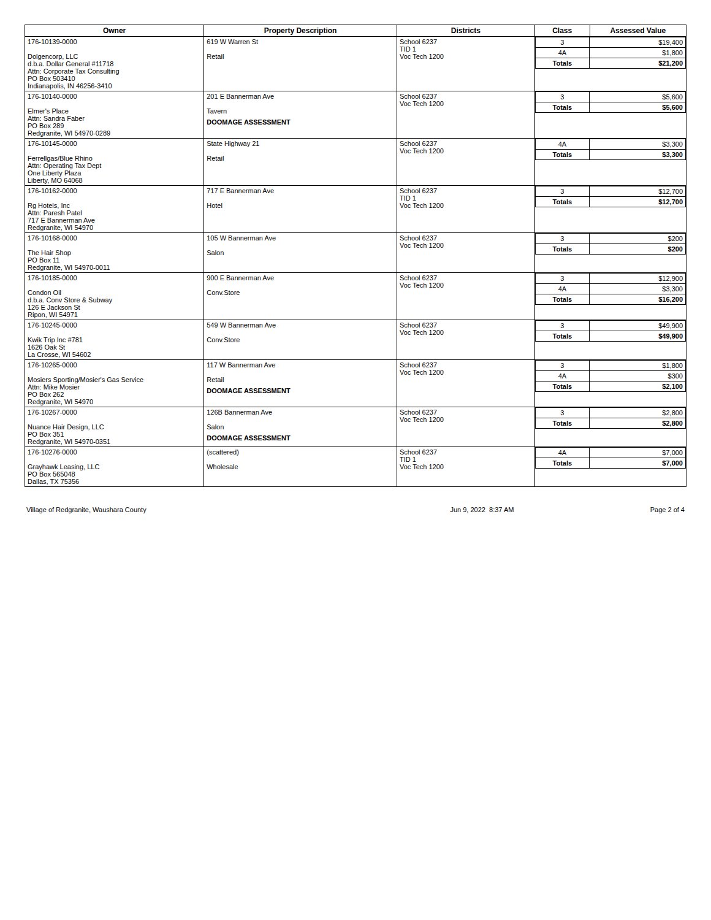| Owner | Property Description | Districts | Class | Assessed Value |
| --- | --- | --- | --- | --- |
| 176-10139-0000 Dolgencorp, LLC d.b.a. Dollar General #11718 Attn: Corporate Tax Consulting PO Box 503410 Indianapolis, IN 46256-3410 | 619 W Warren St Retail | School 6237 TID 1 Voc Tech 1200 | / 3 / $19,400 / / 4A / $1,800 / / Totals / $21,200 / |
| 176-10140-0000 Elmer's Place Attn: Sandra Faber PO Box 289 Redgranite, WI 54970-0289 | 201 E Bannerman Ave Tavern DOOMAGE ASSESSMENT | School 6237 Voc Tech 1200 | / 3 / $5,600 / / Totals / $5,600 / |
| 176-10145-0000 Ferrellgas/Blue Rhino Attn: Operating Tax Dept One Liberty Plaza Liberty, MO 64068 | State Highway 21 Retail | School 6237 Voc Tech 1200 | / 4A / $3,300 / / Totals / $3,300 / |
| 176-10162-0000 Rg Hotels, Inc Attn: Paresh Patel 717 E Bannerman Ave Redgranite, WI 54970 | 717 E Bannerman Ave Hotel | School 6237 TID 1 Voc Tech 1200 | / 3 / $12,700 / / Totals / $12,700 / |
| 176-10168-0000 The Hair Shop PO Box 11 Redgranite, WI 54970-0011 | 105 W Bannerman Ave Salon | School 6237 Voc Tech 1200 | / 3 / $200 / / Totals / $200 / |
| 176-10185-0000 Condon Oil d.b.a. Conv Store & Subway 126 E Jackson St Ripon, WI 54971 | 900 E Bannerman Ave Conv.Store | School 6237 Voc Tech 1200 | / 3 / $12,900 / / 4A / $3,300 / / Totals / $16,200 / |
| 176-10245-0000 Kwik Trip Inc #781 1626 Oak St La Crosse, WI 54602 | 549 W Bannerman Ave Conv.Store | School 6237 Voc Tech 1200 | / 3 / $49,900 / / Totals / $49,900 / |
| 176-10265-0000 Mosiers Sporting/Mosier's Gas Service Attn: Mike Mosier PO Box 262 Redgranite, WI 54970 | 117 W Bannerman Ave Retail DOOMAGE ASSESSMENT | School 6237 Voc Tech 1200 | / 3 / $1,800 / / 4A / $300 / / Totals / $2,100 / |
| 176-10267-0000 Nuance Hair Design, LLC PO Box 351 Redgranite, WI 54970-0351 | 126B Bannerman Ave Salon DOOMAGE ASSESSMENT | School 6237 Voc Tech 1200 | / 3 / $2,800 / / Totals / $2,800 / |
| 176-10276-0000 Grayhawk Leasing, LLC PO Box 565048 Dallas, TX 75356 | (scattered) Wholesale | School 6237 TID 1 Voc Tech 1200 | / 4A / $7,000 / / Totals / $7,000 / |
| Village of Redgranite, Waushara County | Jun 9, 2022 8:37 AM | Page 2 of 4 |